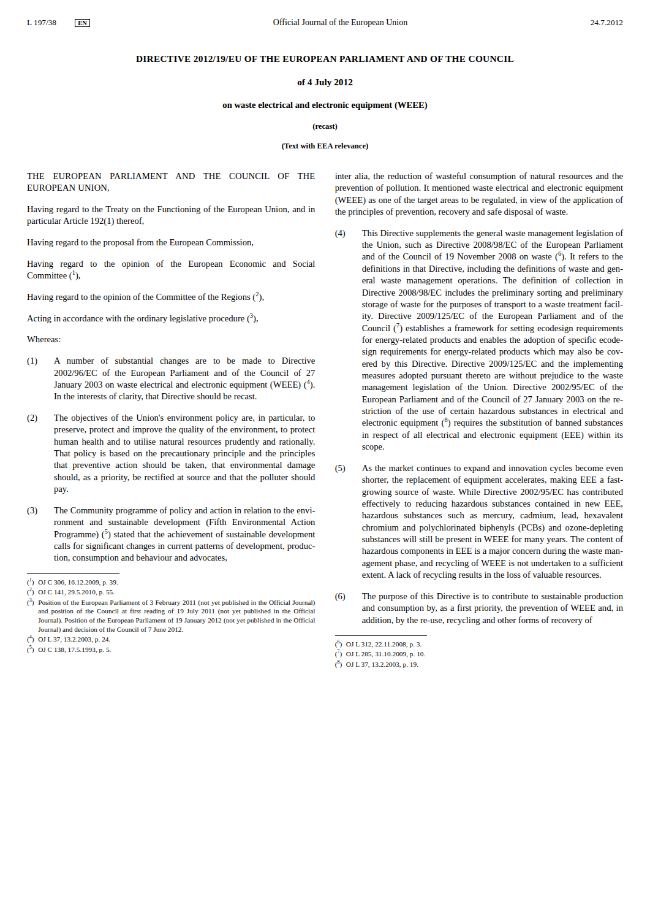L 197/38 EN
Official Journal of the European Union
24.7.2012
DIRECTIVE 2012/19/EU OF THE EUROPEAN PARLIAMENT AND OF THE COUNCIL
of 4 July 2012
on waste electrical and electronic equipment (WEEE)
(recast)
(Text with EEA relevance)
THE EUROPEAN PARLIAMENT AND THE COUNCIL OF THE EUROPEAN UNION,
Having regard to the Treaty on the Functioning of the European Union, and in particular Article 192(1) thereof,
Having regard to the proposal from the European Commission,
Having regard to the opinion of the European Economic and Social Committee (1),
Having regard to the opinion of the Committee of the Regions (2),
Acting in accordance with the ordinary legislative procedure (3),
Whereas:
(1)
A number of substantial changes are to be made to Directive 2002/96/EC of the European Parliament and of the Council of 27 January 2003 on waste electrical and electronic equipment (WEEE) (4). In the interests of clarity, that Directive should be recast.
(2)
The objectives of the Union's environment policy are, in particular, to preserve, protect and improve the quality of the environment, to protect human health and to utilise natural resources prudently and rationally. That policy is based on the precautionary principle and the principles that preventive action should be taken, that environmental damage should, as a priority, be rectified at source and that the polluter should pay.
(3)
The Community programme of policy and action in relation to the environment and sustainable development (Fifth Environmental Action Programme) (5) stated that the achievement of sustainable development calls for significant changes in current patterns of development, production, consumption and behaviour and advocates,
(1) OJ C 306, 16.12.2009, p. 39.
(2) OJ C 141, 29.5.2010, p. 55.
(3) Position of the European Parliament of 3 February 2011 (not yet published in the Official Journal) and position of the Council at first reading of 19 July 2011 (not yet published in the Official Journal). Position of the European Parliament of 19 January 2012 (not yet published in the Official Journal) and decision of the Council of 7 June 2012.
(4) OJ L 37, 13.2.2003, p. 24.
(5) OJ C 138, 17.5.1993, p. 5.
inter alia, the reduction of wasteful consumption of natural resources and the prevention of pollution. It mentioned waste electrical and electronic equipment (WEEE) as one of the target areas to be regulated, in view of the application of the principles of prevention, recovery and safe disposal of waste.
(4)
This Directive supplements the general waste management legislation of the Union, such as Directive 2008/98/EC of the European Parliament and of the Council of 19 November 2008 on waste (6). It refers to the definitions in that Directive, including the definitions of waste and general waste management operations. The definition of collection in Directive 2008/98/EC includes the preliminary sorting and preliminary storage of waste for the purposes of transport to a waste treatment facility. Directive 2009/125/EC of the European Parliament and of the Council (7) establishes a framework for setting ecodesign requirements for energy-related products and enables the adoption of specific ecodesign requirements for energy-related products which may also be covered by this Directive. Directive 2009/125/EC and the implementing measures adopted pursuant thereto are without prejudice to the waste management legislation of the Union. Directive 2002/95/EC of the European Parliament and of the Council of 27 January 2003 on the restriction of the use of certain hazardous substances in electrical and electronic equipment (8) requires the substitution of banned substances in respect of all electrical and electronic equipment (EEE) within its scope.
(5)
As the market continues to expand and innovation cycles become even shorter, the replacement of equipment accelerates, making EEE a fast-growing source of waste. While Directive 2002/95/EC has contributed effectively to reducing hazardous substances contained in new EEE, hazardous substances such as mercury, cadmium, lead, hexavalent chromium and polychlorinated biphenyls (PCBs) and ozone-depleting substances will still be present in WEEE for many years. The content of hazardous components in EEE is a major concern during the waste management phase, and recycling of WEEE is not undertaken to a sufficient extent. A lack of recycling results in the loss of valuable resources.
(6)
The purpose of this Directive is to contribute to sustainable production and consumption by, as a first priority, the prevention of WEEE and, in addition, by the re-use, recycling and other forms of recovery of
(6) OJ L 312, 22.11.2008, p. 3.
(7) OJ L 285, 31.10.2009, p. 10.
(8) OJ L 37, 13.2.2003, p. 19.